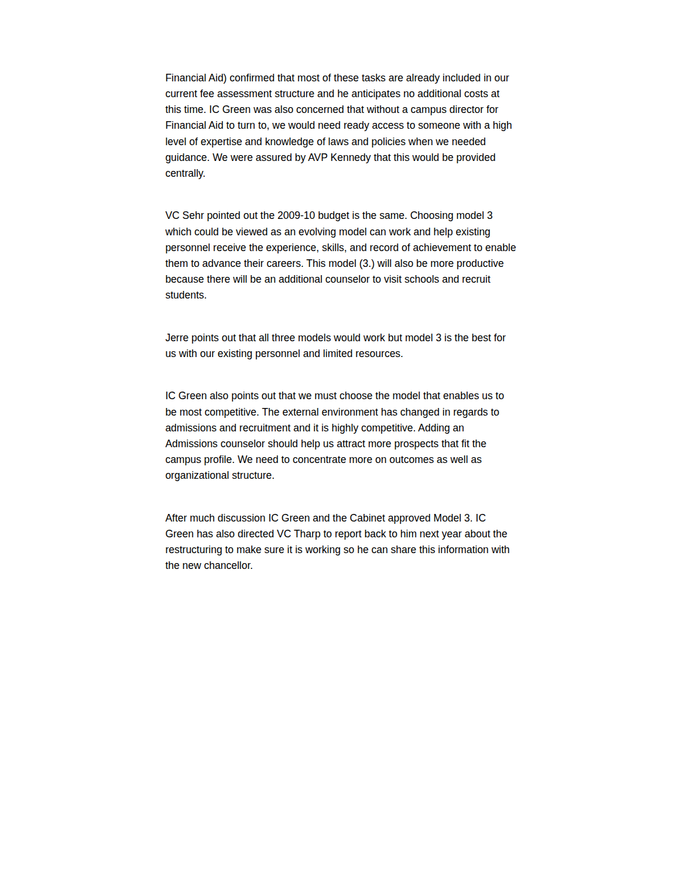Financial Aid) confirmed that most of these tasks are already included in our current fee assessment structure and he anticipates no additional costs at this time. IC Green was also concerned that without a campus director for Financial Aid to turn to, we would need ready access to someone with a high level of expertise and knowledge of laws and policies when we needed guidance. We were assured by AVP Kennedy that this would be provided centrally.
VC Sehr pointed out the 2009-10 budget is the same. Choosing model 3 which could be viewed as an evolving model can work and help existing personnel receive the experience, skills, and record of achievement to enable them to advance their careers. This model (3.) will also be more productive because there will be an additional counselor to visit schools and recruit students.
Jerre points out that all three models would work but model 3 is the best for us with our existing personnel and limited resources.
IC Green also points out that we must choose the model that enables us to be most competitive. The external environment has changed in regards to admissions and recruitment and it is highly competitive. Adding an Admissions counselor should help us attract more prospects that fit the campus profile. We need to concentrate more on outcomes as well as organizational structure.
After much discussion IC Green and the Cabinet approved Model 3. IC Green has also directed VC Tharp to report back to him next year about the restructuring to make sure it is working so he can share this information with the new chancellor.